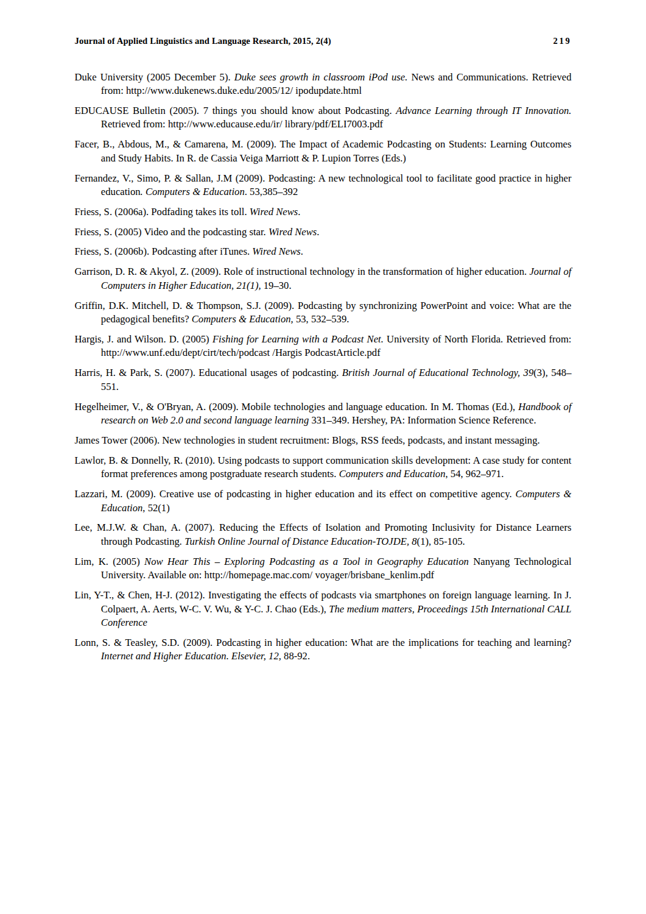Journal of Applied Linguistics and Language Research, 2015, 2(4) 219
Duke University (2005 December 5). Duke sees growth in classroom iPod use. News and Communications. Retrieved from: http://www.dukenews.duke.edu/2005/12/ ipodupdate.html
EDUCAUSE Bulletin (2005). 7 things you should know about Podcasting. Advance Learning through IT Innovation. Retrieved from: http://www.educause.edu/ir/ library/pdf/ELI7003.pdf
Facer, B., Abdous, M., & Camarena, M. (2009). The Impact of Academic Podcasting on Students: Learning Outcomes and Study Habits. In R. de Cassia Veiga Marriott & P. Lupion Torres (Eds.)
Fernandez, V., Simo, P. & Sallan, J.M (2009). Podcasting: A new technological tool to facilitate good practice in higher education. Computers & Education. 53,385–392
Friess, S. (2006a). Podfading takes its toll. Wired News.
Friess, S. (2005) Video and the podcasting star. Wired News.
Friess, S. (2006b). Podcasting after iTunes. Wired News.
Garrison, D. R. & Akyol, Z. (2009). Role of instructional technology in the transformation of higher education. Journal of Computers in Higher Education, 21(1), 19–30.
Griffin, D.K. Mitchell, D. & Thompson, S.J. (2009). Podcasting by synchronizing PowerPoint and voice: What are the pedagogical benefits? Computers & Education, 53, 532–539.
Hargis, J. and Wilson. D. (2005) Fishing for Learning with a Podcast Net. University of North Florida. Retrieved from: http://www.unf.edu/dept/cirt/tech/podcast /Hargis PodcastArticle.pdf
Harris, H. & Park, S. (2007). Educational usages of podcasting. British Journal of Educational Technology, 39(3), 548–551.
Hegelheimer, V., & O'Bryan, A. (2009). Mobile technologies and language education. In M. Thomas (Ed.), Handbook of research on Web 2.0 and second language learning 331–349. Hershey, PA: Information Science Reference.
James Tower (2006). New technologies in student recruitment: Blogs, RSS feeds, podcasts, and instant messaging.
Lawlor, B. & Donnelly, R. (2010). Using podcasts to support communication skills development: A case study for content format preferences among postgraduate research students. Computers and Education, 54, 962–971.
Lazzari, M. (2009). Creative use of podcasting in higher education and its effect on competitive agency. Computers & Education, 52(1)
Lee, M.J.W. & Chan, A. (2007). Reducing the Effects of Isolation and Promoting Inclusivity for Distance Learners through Podcasting. Turkish Online Journal of Distance Education-TOJDE, 8(1), 85-105.
Lim, K. (2005) Now Hear This – Exploring Podcasting as a Tool in Geography Education Nanyang Technological University. Available on: http://homepage.mac.com/ voyager/brisbane_kenlim.pdf
Lin, Y-T., & Chen, H-J. (2012). Investigating the effects of podcasts via smartphones on foreign language learning. In J. Colpaert, A. Aerts, W-C. V. Wu, & Y-C. J. Chao (Eds.), The medium matters, Proceedings 15th International CALL Conference
Lonn, S. & Teasley, S.D. (2009). Podcasting in higher education: What are the implications for teaching and learning? Internet and Higher Education. Elsevier, 12, 88-92.